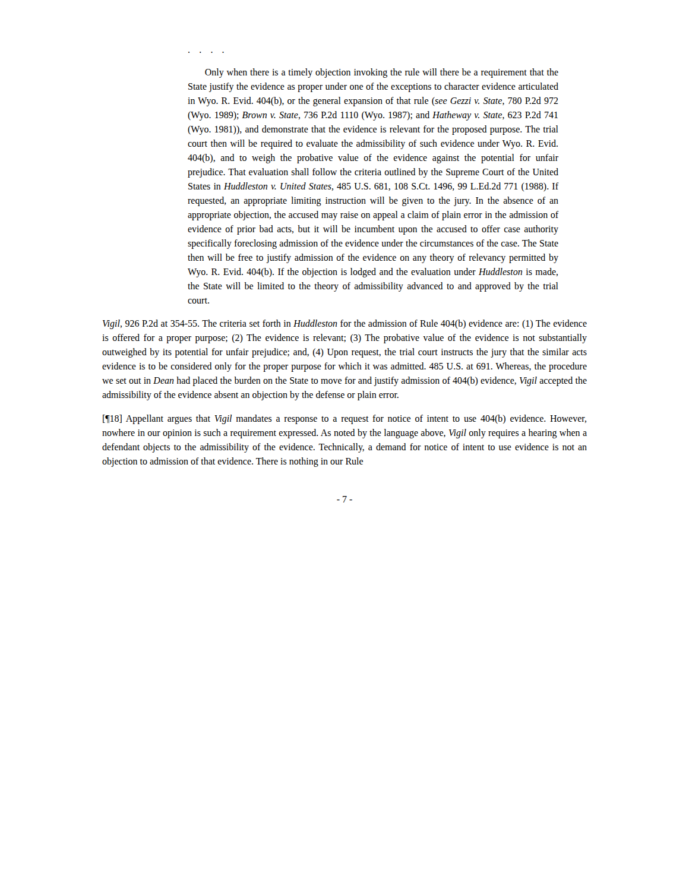. . . .
Only when there is a timely objection invoking the rule will there be a requirement that the State justify the evidence as proper under one of the exceptions to character evidence articulated in Wyo. R. Evid. 404(b), or the general expansion of that rule (see Gezzi v. State, 780 P.2d 972 (Wyo. 1989); Brown v. State, 736 P.2d 1110 (Wyo. 1987); and Hatheway v. State, 623 P.2d 741 (Wyo. 1981)), and demonstrate that the evidence is relevant for the proposed purpose. The trial court then will be required to evaluate the admissibility of such evidence under Wyo. R. Evid. 404(b), and to weigh the probative value of the evidence against the potential for unfair prejudice. That evaluation shall follow the criteria outlined by the Supreme Court of the United States in Huddleston v. United States, 485 U.S. 681, 108 S.Ct. 1496, 99 L.Ed.2d 771 (1988). If requested, an appropriate limiting instruction will be given to the jury. In the absence of an appropriate objection, the accused may raise on appeal a claim of plain error in the admission of evidence of prior bad acts, but it will be incumbent upon the accused to offer case authority specifically foreclosing admission of the evidence under the circumstances of the case. The State then will be free to justify admission of the evidence on any theory of relevancy permitted by Wyo. R. Evid. 404(b). If the objection is lodged and the evaluation under Huddleston is made, the State will be limited to the theory of admissibility advanced to and approved by the trial court.
Vigil, 926 P.2d at 354-55. The criteria set forth in Huddleston for the admission of Rule 404(b) evidence are: (1) The evidence is offered for a proper purpose; (2) The evidence is relevant; (3) The probative value of the evidence is not substantially outweighed by its potential for unfair prejudice; and, (4) Upon request, the trial court instructs the jury that the similar acts evidence is to be considered only for the proper purpose for which it was admitted. 485 U.S. at 691. Whereas, the procedure we set out in Dean had placed the burden on the State to move for and justify admission of 404(b) evidence, Vigil accepted the admissibility of the evidence absent an objection by the defense or plain error.
[¶18] Appellant argues that Vigil mandates a response to a request for notice of intent to use 404(b) evidence. However, nowhere in our opinion is such a requirement expressed. As noted by the language above, Vigil only requires a hearing when a defendant objects to the admissibility of the evidence. Technically, a demand for notice of intent to use evidence is not an objection to admission of that evidence. There is nothing in our Rule
- 7 -